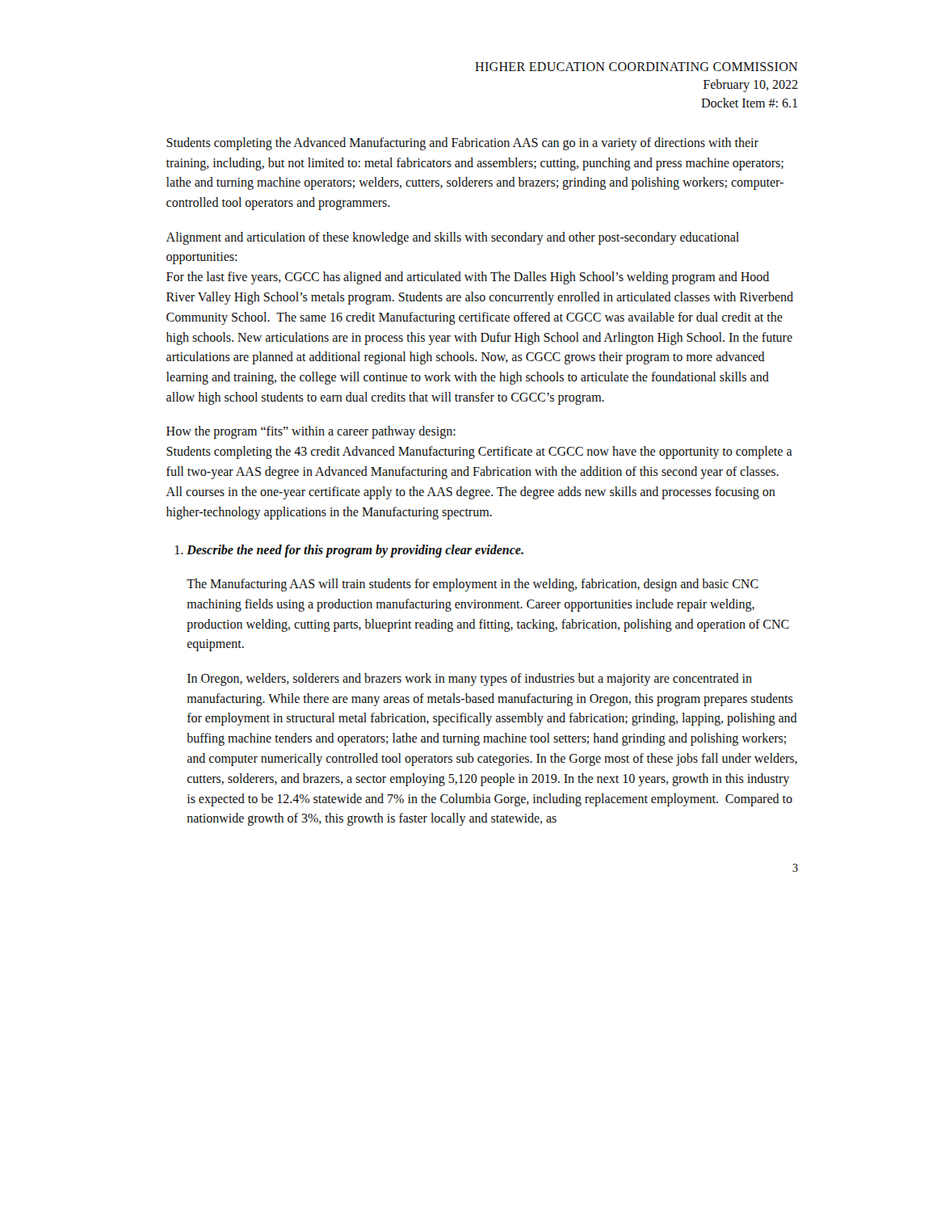HIGHER EDUCATION COORDINATING COMMISSION
February 10, 2022
Docket Item #: 6.1
Students completing the Advanced Manufacturing and Fabrication AAS can go in a variety of directions with their training, including, but not limited to: metal fabricators and assemblers; cutting, punching and press machine operators; lathe and turning machine operators; welders, cutters, solderers and brazers; grinding and polishing workers; computer-controlled tool operators and programmers.
Alignment and articulation of these knowledge and skills with secondary and other post-secondary educational opportunities:
For the last five years, CGCC has aligned and articulated with The Dalles High School’s welding program and Hood River Valley High School’s metals program. Students are also concurrently enrolled in articulated classes with Riverbend Community School. The same 16 credit Manufacturing certificate offered at CGCC was available for dual credit at the high schools. New articulations are in process this year with Dufur High School and Arlington High School. In the future articulations are planned at additional regional high schools. Now, as CGCC grows their program to more advanced learning and training, the college will continue to work with the high schools to articulate the foundational skills and allow high school students to earn dual credits that will transfer to CGCC’s program.
How the program “fits” within a career pathway design:
Students completing the 43 credit Advanced Manufacturing Certificate at CGCC now have the opportunity to complete a full two-year AAS degree in Advanced Manufacturing and Fabrication with the addition of this second year of classes. All courses in the one-year certificate apply to the AAS degree. The degree adds new skills and processes focusing on higher-technology applications in the Manufacturing spectrum.
Describe the need for this program by providing clear evidence.
The Manufacturing AAS will train students for employment in the welding, fabrication, design and basic CNC machining fields using a production manufacturing environment. Career opportunities include repair welding, production welding, cutting parts, blueprint reading and fitting, tacking, fabrication, polishing and operation of CNC equipment.
In Oregon, welders, solderers and brazers work in many types of industries but a majority are concentrated in manufacturing. While there are many areas of metals-based manufacturing in Oregon, this program prepares students for employment in structural metal fabrication, specifically assembly and fabrication; grinding, lapping, polishing and buffing machine tenders and operators; lathe and turning machine tool setters; hand grinding and polishing workers; and computer numerically controlled tool operators sub categories. In the Gorge most of these jobs fall under welders, cutters, solderers, and brazers, a sector employing 5,120 people in 2019. In the next 10 years, growth in this industry is expected to be 12.4% statewide and 7% in the Columbia Gorge, including replacement employment. Compared to nationwide growth of 3%, this growth is faster locally and statewide, as
3